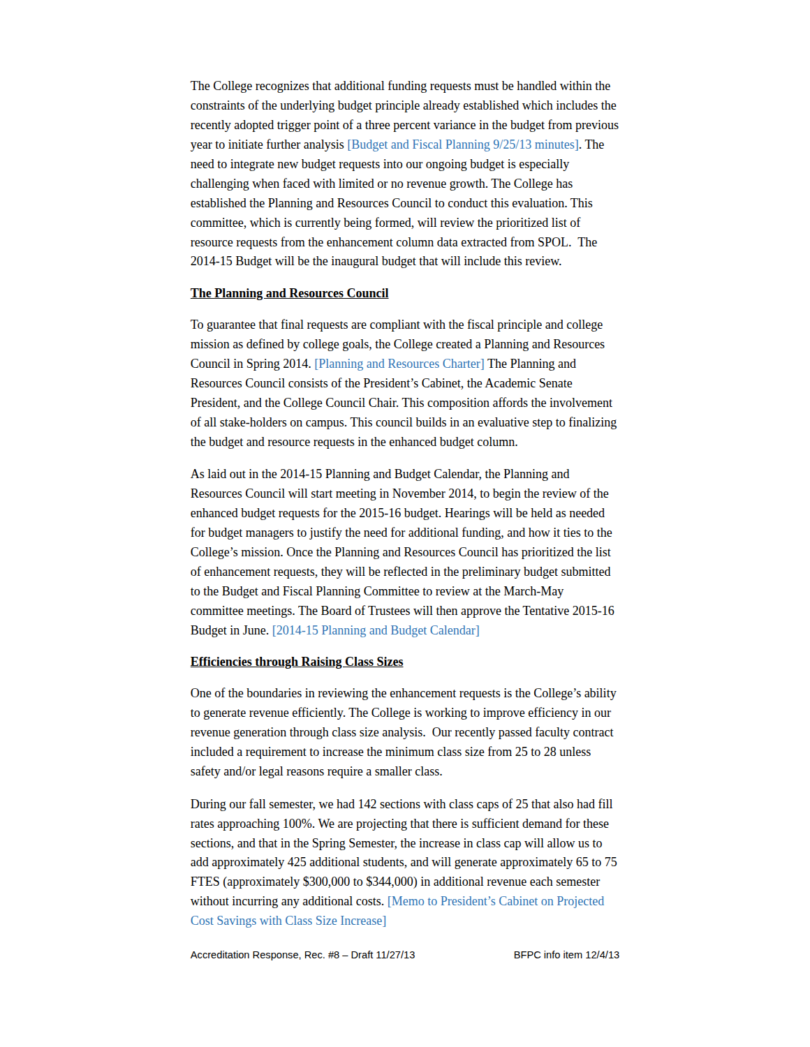The College recognizes that additional funding requests must be handled within the constraints of the underlying budget principle already established which includes the recently adopted trigger point of a three percent variance in the budget from previous year to initiate further analysis [Budget and Fiscal Planning 9/25/13 minutes]. The need to integrate new budget requests into our ongoing budget is especially challenging when faced with limited or no revenue growth. The College has established the Planning and Resources Council to conduct this evaluation. This committee, which is currently being formed, will review the prioritized list of resource requests from the enhancement column data extracted from SPOL. The 2014-15 Budget will be the inaugural budget that will include this review.
The Planning and Resources Council
To guarantee that final requests are compliant with the fiscal principle and college mission as defined by college goals, the College created a Planning and Resources Council in Spring 2014. [Planning and Resources Charter] The Planning and Resources Council consists of the President’s Cabinet, the Academic Senate President, and the College Council Chair. This composition affords the involvement of all stake-holders on campus. This council builds in an evaluative step to finalizing the budget and resource requests in the enhanced budget column.
As laid out in the 2014-15 Planning and Budget Calendar, the Planning and Resources Council will start meeting in November 2014, to begin the review of the enhanced budget requests for the 2015-16 budget. Hearings will be held as needed for budget managers to justify the need for additional funding, and how it ties to the College’s mission. Once the Planning and Resources Council has prioritized the list of enhancement requests, they will be reflected in the preliminary budget submitted to the Budget and Fiscal Planning Committee to review at the March-May committee meetings. The Board of Trustees will then approve the Tentative 2015-16 Budget in June. [2014-15 Planning and Budget Calendar]
Efficiencies through Raising Class Sizes
One of the boundaries in reviewing the enhancement requests is the College’s ability to generate revenue efficiently. The College is working to improve efficiency in our revenue generation through class size analysis. Our recently passed faculty contract included a requirement to increase the minimum class size from 25 to 28 unless safety and/or legal reasons require a smaller class.
During our fall semester, we had 142 sections with class caps of 25 that also had fill rates approaching 100%. We are projecting that there is sufficient demand for these sections, and that in the Spring Semester, the increase in class cap will allow us to add approximately 425 additional students, and will generate approximately 65 to 75 FTES (approximately $300,000 to $344,000) in additional revenue each semester without incurring any additional costs. [Memo to President’s Cabinet on Projected Cost Savings with Class Size Increase]
Accreditation Response, Rec. #8 – Draft 11/27/13
BFPC info item 12/4/13